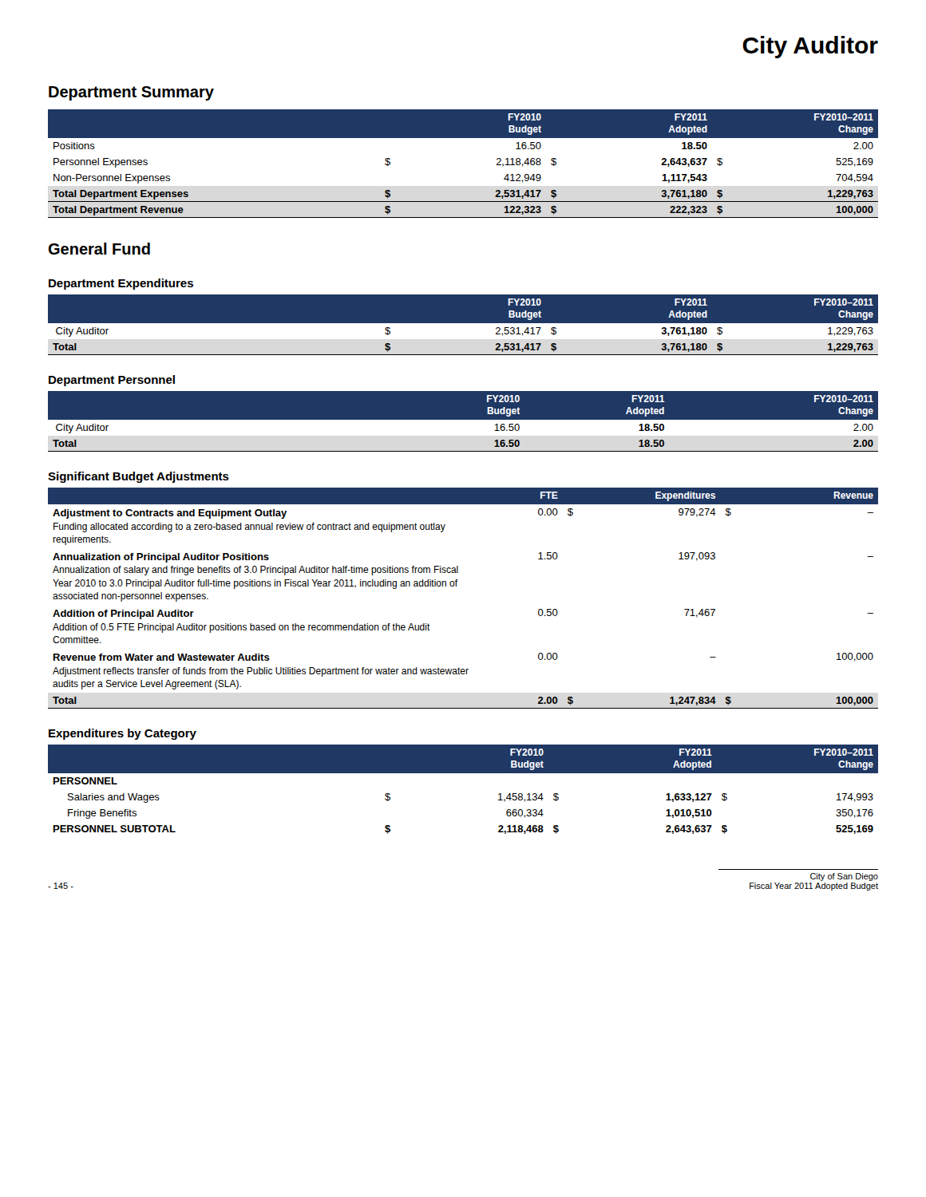City Auditor
Department Summary
| | FY2010 Budget | FY2011 Adopted | FY2010–2011 Change |
| --- | --- | --- | --- |
| Positions | | 16.50 | | 18.50 | | 2.00 |
| Personnel Expenses | $ | 2,118,468 | $ | 2,643,637 | $ | 525,169 |
| Non-Personnel Expenses | | 412,949 | | 1,117,543 | | 704,594 |
| Total Department Expenses | $ | 2,531,417 | $ | 3,761,180 | $ | 1,229,763 |
| Total Department Revenue | $ | 122,323 | $ | 222,323 | $ | 100,000 |
General Fund
Department Expenditures
| | FY2010 Budget | FY2011 Adopted | FY2010–2011 Change |
| --- | --- | --- | --- |
| City Auditor | $ | 2,531,417 | $ | 3,761,180 | $ | 1,229,763 |
| Total | $ | 2,531,417 | $ | 3,761,180 | $ | 1,229,763 |
Department Personnel
| | FY2010 Budget | FY2011 Adopted | FY2010–2011 Change |
| --- | --- | --- | --- |
| City Auditor | | 16.50 | | 18.50 | | 2.00 |
| Total | | 16.50 | | 18.50 | | 2.00 |
Significant Budget Adjustments
| | FTE | Expenditures | Revenue |
| --- | --- | --- | --- |
| Adjustment to Contracts and Equipment Outlay Funding allocated according to a zero-based annual review of contract and equipment outlay requirements. | 0.00 | $ | 979,274 | $ | – |
| Annualization of Principal Auditor Positions Annualization of salary and fringe benefits of 3.0 Principal Auditor half-time positions from Fiscal Year 2010 to 3.0 Principal Auditor full-time positions in Fiscal Year 2011, including an addition of associated non-personnel expenses. | 1.50 | | 197,093 | | – |
| Addition of Principal Auditor Addition of 0.5 FTE Principal Auditor positions based on the recommendation of the Audit Committee. | 0.50 | | 71,467 | | – |
| Revenue from Water and Wastewater Audits Adjustment reflects transfer of funds from the Public Utilities Department for water and wastewater audits per a Service Level Agreement (SLA). | 0.00 | | – | | 100,000 |
| Total | 2.00 | $ | 1,247,834 | $ | 100,000 |
Expenditures by Category
| | FY2010 Budget | FY2011 Adopted | FY2010–2011 Change |
| --- | --- | --- | --- |
| PERSONNEL | | | | | | |
| Salaries and Wages | $ | 1,458,134 | $ | 1,633,127 | $ | 174,993 |
| Fringe Benefits | | 660,334 | | 1,010,510 | | 350,176 |
| PERSONNEL SUBTOTAL | $ | 2,118,468 | $ | 2,643,637 | $ | 525,169 |
- 145 -
City of San Diego
Fiscal Year 2011 Adopted Budget